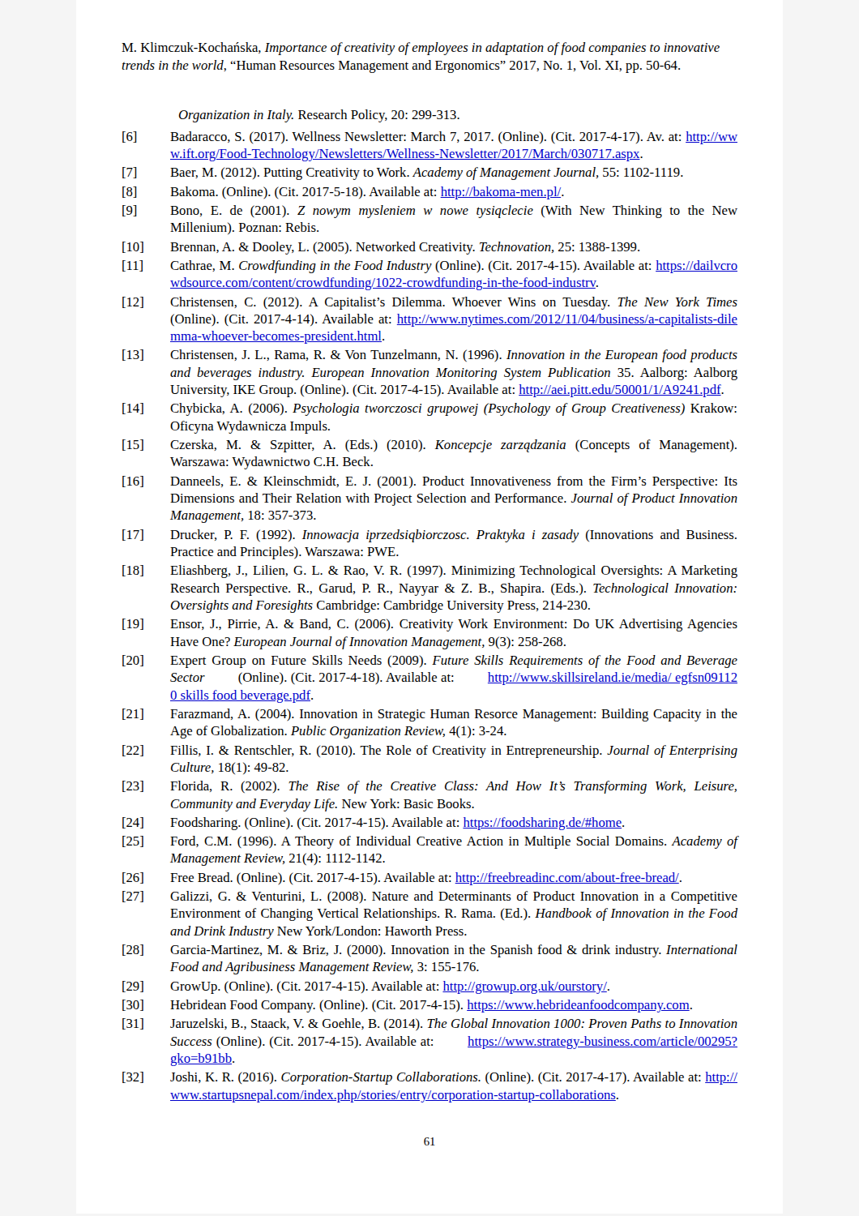M. Klimczuk-Kochańska, Importance of creativity of employees in adaptation of food companies to innovative trends in the world, “Human Resources Management and Ergonomics” 2017, No. 1, Vol. XI, pp. 50-64.
Organization in Italy. Research Policy, 20: 299-313.
[6] Badaracco, S. (2017). Wellness Newsletter: March 7, 2017. (Online). (Cit. 2017-4-17). Av. at: http://www.ift.org/Food-Technology/Newsletters/Wellness-Newsletter/2017/March/030717.aspx.
[7] Baer, M. (2012). Putting Creativity to Work. Academy of Management Journal, 55: 1102-1119.
[8] Bakoma. (Online). (Cit. 2017-5-18). Available at: http://bakoma-men.pl/.
[9] Bono, E. de (2001). Z nowym mysleniem w nowe tysiqclecie (With New Thinking to the New Millenium). Poznan: Rebis.
[10] Brennan, A. & Dooley, L. (2005). Networked Creativity. Technovation, 25: 1388-1399.
[11] Cathrae, M. Crowdfunding in the Food Industry (Online). (Cit. 2017-4-15). Available at: https://dailvcrowdsource.com/content/crowdfunding/1022-crowdfunding-in-the-food-industrv.
[12] Christensen, C. (2012). A Capitalist’s Dilemma. Whoever Wins on Tuesday. The New York Times (Online). (Cit. 2017-4-14). Available at: http://www.nytimes.com/2012/11/04/business/a-capitalists-dilemma-whoever-becomes-president.html.
[13] Christensen, J. L., Rama, R. & Von Tunzelmann, N. (1996). Innovation in the European food products and beverages industry. European Innovation Monitoring System Publication 35. Aalborg: Aalborg University, IKE Group. (Online). (Cit. 2017-4-15). Available at: http://aei.pitt.edu/50001/1/A9241.pdf.
[14] Chybicka, A. (2006). Psychologia tworczosci grupowej (Psychology of Group Creativeness) Krakow: Oficyna Wydawnicza Impuls.
[15] Czerska, M. & Szpitter, A. (Eds.) (2010). Koncepcje zarządzania (Concepts of Management). Warszawa: Wydawnictwo C.H. Beck.
[16] Danneels, E. & Kleinschmidt, E. J. (2001). Product Innovativeness from the Firm’s Perspective: Its Dimensions and Their Relation with Project Selection and Performance. Journal of Product Innovation Management, 18: 357-373.
[17] Drucker, P. F. (1992). Innowacja iprzedsiqbiorczosc. Praktyka i zasady (Innovations and Business. Practice and Principles). Warszawa: PWE.
[18] Eliashberg, J., Lilien, G. L. & Rao, V. R. (1997). Minimizing Technological Oversights: A Marketing Research Perspective. R., Garud, P. R., Nayyar & Z. B., Shapira. (Eds.). Technological Innovation: Oversights and Foresights Cambridge: Cambridge University Press, 214-230.
[19] Ensor, J., Pirrie, A. & Band, C. (2006). Creativity Work Environment: Do UK Advertising Agencies Have One? European Journal of Innovation Management, 9(3): 258-268.
[20] Expert Group on Future Skills Needs (2009). Future Skills Requirements of the Food and Beverage Sector (Online). (Cit. 2017-4-18). Available at: http://www.skillsireland.ie/media/ egfsn091120 skills food beverage.pdf.
[21] Farazmand, A. (2004). Innovation in Strategic Human Resorce Management: Building Capacity in the Age of Globalization. Public Organization Review, 4(1): 3-24.
[22] Fillis, I. & Rentschler, R. (2010). The Role of Creativity in Entrepreneurship. Journal of Enterprising Culture, 18(1): 49-82.
[23] Florida, R. (2002). The Rise of the Creative Class: And How It’s Transforming Work, Leisure, Community and Everyday Life. New York: Basic Books.
[24] Foodsharing. (Online). (Cit. 2017-4-15). Available at: https://foodsharing.de/#home.
[25] Ford, C.M. (1996). A Theory of Individual Creative Action in Multiple Social Domains. Academy of Management Review, 21(4): 1112-1142.
[26] Free Bread. (Online). (Cit. 2017-4-15). Available at: http://freebreadinc.com/about-free-bread/.
[27] Galizzi, G. & Venturini, L. (2008). Nature and Determinants of Product Innovation in a Competitive Environment of Changing Vertical Relationships. R. Rama. (Ed.). Handbook of Innovation in the Food and Drink Industry New York/London: Haworth Press.
[28] Garcia-Martinez, M. & Briz, J. (2000). Innovation in the Spanish food & drink industry. International Food and Agribusiness Management Review, 3: 155-176.
[29] GrowUp. (Online). (Cit. 2017-4-15). Available at: http://growup.org.uk/ourstory/.
[30] Hebridean Food Company. (Online). (Cit. 2017-4-15). https://www.hebrideanfoodcompany.com.
[31] Jaruzelski, B., Staack, V. & Goehle, B. (2014). The Global Innovation 1000: Proven Paths to Innovation Success (Online). (Cit. 2017-4-15). Available at: https://www.strategy-business.com/article/00295?gko=b91bb.
[32] Joshi, K. R. (2016). Corporation-Startup Collaborations. (Online). (Cit. 2017-4-17). Available at: http://www.startupsnepal.com/index.php/stories/entry/corporation-startup-collaborations.
61